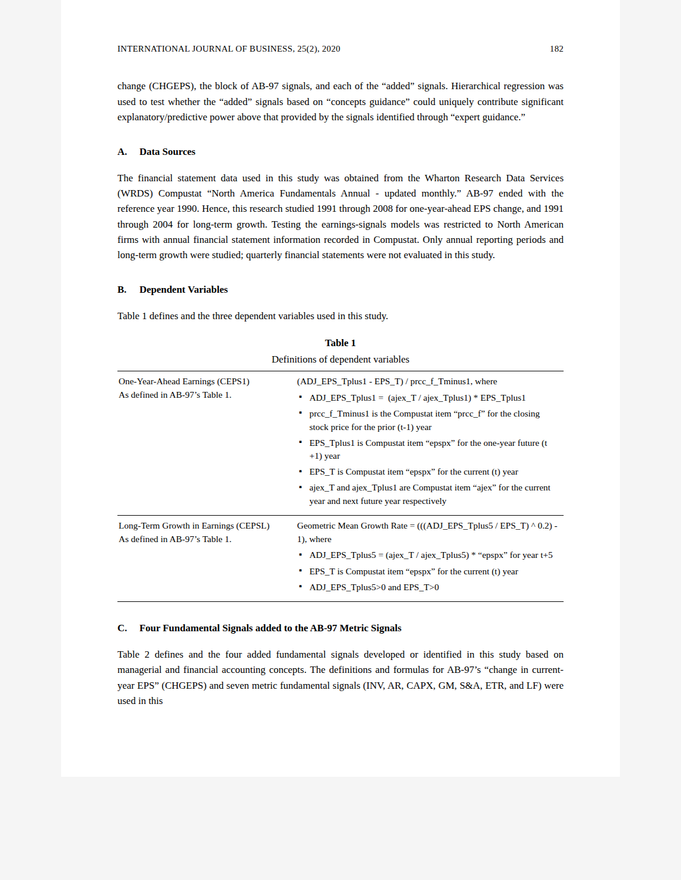International Journal of Business, 25(2), 2020 182
change (CHGEPS), the block of AB-97 signals, and each of the “added” signals. Hierarchical regression was used to test whether the “added” signals based on “concepts guidance” could uniquely contribute significant explanatory/predictive power above that provided by the signals identified through “expert guidance.”
A. Data Sources
The financial statement data used in this study was obtained from the Wharton Research Data Services (WRDS) Compustat “North America Fundamentals Annual - updated monthly.” AB-97 ended with the reference year 1990. Hence, this research studied 1991 through 2008 for one-year-ahead EPS change, and 1991 through 2004 for long-term growth. Testing the earnings-signals models was restricted to North American firms with annual financial statement information recorded in Compustat. Only annual reporting periods and long-term growth were studied; quarterly financial statements were not evaluated in this study.
B. Dependent Variables
Table 1 defines and the three dependent variables used in this study.
Table 1
Definitions of dependent variables
| One-Year-Ahead Earnings (CEPS1) As defined in AB-97’s Table 1. | (ADJ_EPS_Tplus1 - EPS_T) / prcc_f_Tminus1, where ADJ_EPS_Tplus1 = (ajex_T / ajex_Tplus1) * EPS_Tplus1 prcc_f_Tminus1 is the Compustat item “prcc_f” for the closing stock price for the prior (t-1) year EPS_Tplus1 is Compustat item “epspx” for the one-year future (t +1) year EPS_T is Compustat item “epspx” for the current (t) year ajex_T and ajex_Tplus1 are Compustat item “ajex” for the current year and next future year respectively |
| Long-Term Growth in Earnings (CEPSL) As defined in AB-97’s Table 1. | Geometric Mean Growth Rate = (((ADJ_EPS_Tplus5 / EPS_T) ^ 0.2) - 1), where ADJ_EPS_Tplus5 = (ajex_T / ajex_Tplus5) * “epspx” for year t+5 EPS_T is Compustat item “epspx” for the current (t) year ADJ_EPS_Tplus5>0 and EPS_T>0 |
C. Four Fundamental Signals added to the AB-97 Metric Signals
Table 2 defines and the four added fundamental signals developed or identified in this study based on managerial and financial accounting concepts. The definitions and formulas for AB-97’s “change in current-year EPS” (CHGEPS) and seven metric fundamental signals (INV, AR, CAPX, GM, S&A, ETR, and LF) were used in this